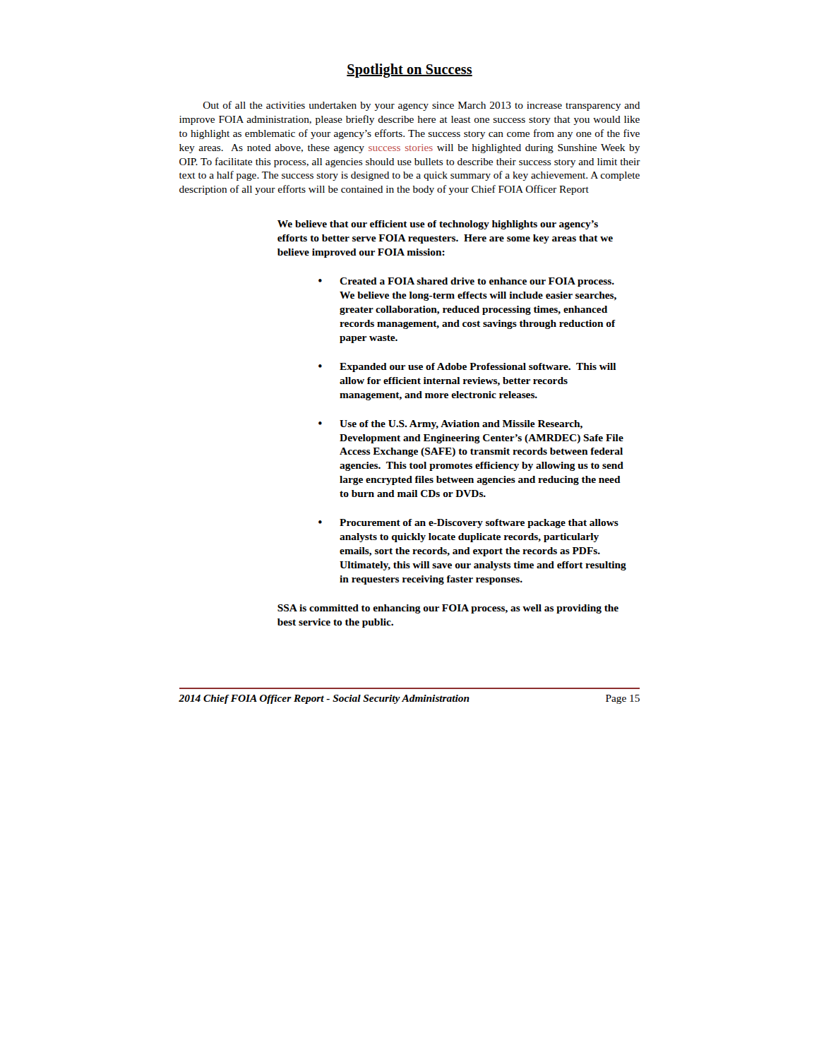Spotlight on Success
Out of all the activities undertaken by your agency since March 2013 to increase transparency and improve FOIA administration, please briefly describe here at least one success story that you would like to highlight as emblematic of your agency’s efforts. The success story can come from any one of the five key areas. As noted above, these agency success stories will be highlighted during Sunshine Week by OIP. To facilitate this process, all agencies should use bullets to describe their success story and limit their text to a half page. The success story is designed to be a quick summary of a key achievement. A complete description of all your efforts will be contained in the body of your Chief FOIA Officer Report
We believe that our efficient use of technology highlights our agency’s efforts to better serve FOIA requesters. Here are some key areas that we believe improved our FOIA mission:
Created a FOIA shared drive to enhance our FOIA process. We believe the long-term effects will include easier searches, greater collaboration, reduced processing times, enhanced records management, and cost savings through reduction of paper waste.
Expanded our use of Adobe Professional software. This will allow for efficient internal reviews, better records management, and more electronic releases.
Use of the U.S. Army, Aviation and Missile Research, Development and Engineering Center’s (AMRDEC) Safe File Access Exchange (SAFE) to transmit records between federal agencies. This tool promotes efficiency by allowing us to send large encrypted files between agencies and reducing the need to burn and mail CDs or DVDs.
Procurement of an e-Discovery software package that allows analysts to quickly locate duplicate records, particularly emails, sort the records, and export the records as PDFs. Ultimately, this will save our analysts time and effort resulting in requesters receiving faster responses.
SSA is committed to enhancing our FOIA process, as well as providing the best service to the public.
2014 Chief FOIA Officer Report - Social Security Administration Page 15